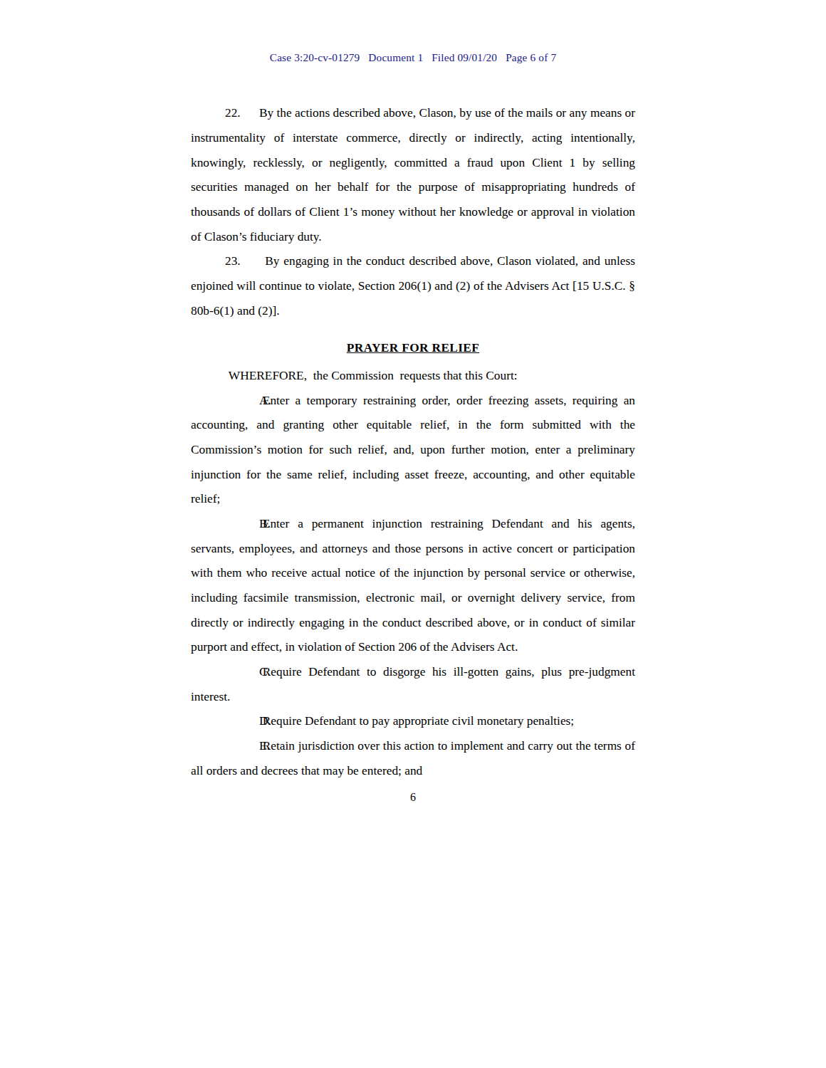Case 3:20-cv-01279 Document 1 Filed 09/01/20 Page 6 of 7
22. By the actions described above, Clason, by use of the mails or any means or instrumentality of interstate commerce, directly or indirectly, acting intentionally, knowingly, recklessly, or negligently, committed a fraud upon Client 1 by selling securities managed on her behalf for the purpose of misappropriating hundreds of thousands of dollars of Client 1’s money without her knowledge or approval in violation of Clason’s fiduciary duty.
23. By engaging in the conduct described above, Clason violated, and unless enjoined will continue to violate, Section 206(1) and (2) of the Advisers Act [15 U.S.C. § 80b-6(1) and (2)].
PRAYER FOR RELIEF
WHEREFORE, the Commission requests that this Court:
A. Enter a temporary restraining order, order freezing assets, requiring an accounting, and granting other equitable relief, in the form submitted with the Commission’s motion for such relief, and, upon further motion, enter a preliminary injunction for the same relief, including asset freeze, accounting, and other equitable relief;
B. Enter a permanent injunction restraining Defendant and his agents, servants, employees, and attorneys and those persons in active concert or participation with them who receive actual notice of the injunction by personal service or otherwise, including facsimile transmission, electronic mail, or overnight delivery service, from directly or indirectly engaging in the conduct described above, or in conduct of similar purport and effect, in violation of Section 206 of the Advisers Act.
C. Require Defendant to disgorge his ill-gotten gains, plus pre-judgment interest.
D. Require Defendant to pay appropriate civil monetary penalties;
E. Retain jurisdiction over this action to implement and carry out the terms of all orders and decrees that may be entered; and
6